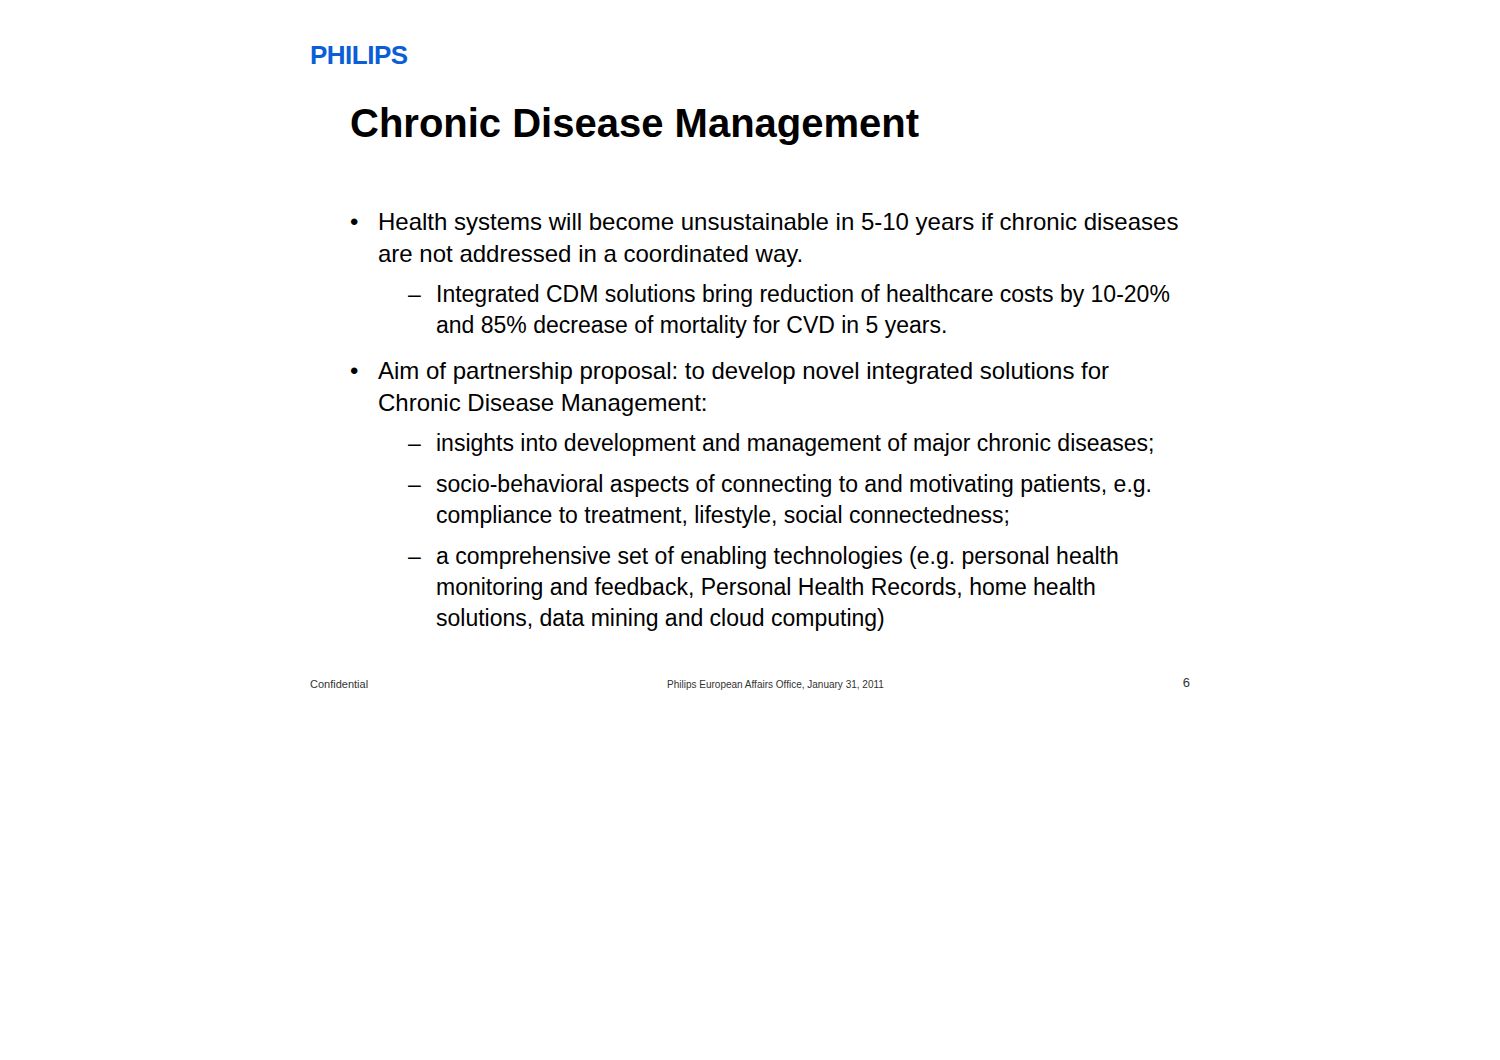PHILIPS
Chronic Disease Management
Health systems will become unsustainable in 5-10 years if chronic diseases are not addressed in a coordinated way.
Integrated CDM solutions bring reduction of healthcare costs by 10-20% and 85% decrease of mortality for CVD in 5 years.
Aim of partnership proposal: to develop novel integrated solutions for Chronic Disease Management:
insights into development and management of major chronic diseases;
socio-behavioral aspects of connecting to and motivating patients, e.g. compliance to treatment, lifestyle, social connectedness;
a comprehensive set of enabling technologies (e.g. personal health monitoring and feedback, Personal Health Records, home health solutions, data mining and cloud computing)
Confidential
Philips European Affairs Office, January 31, 2011
6